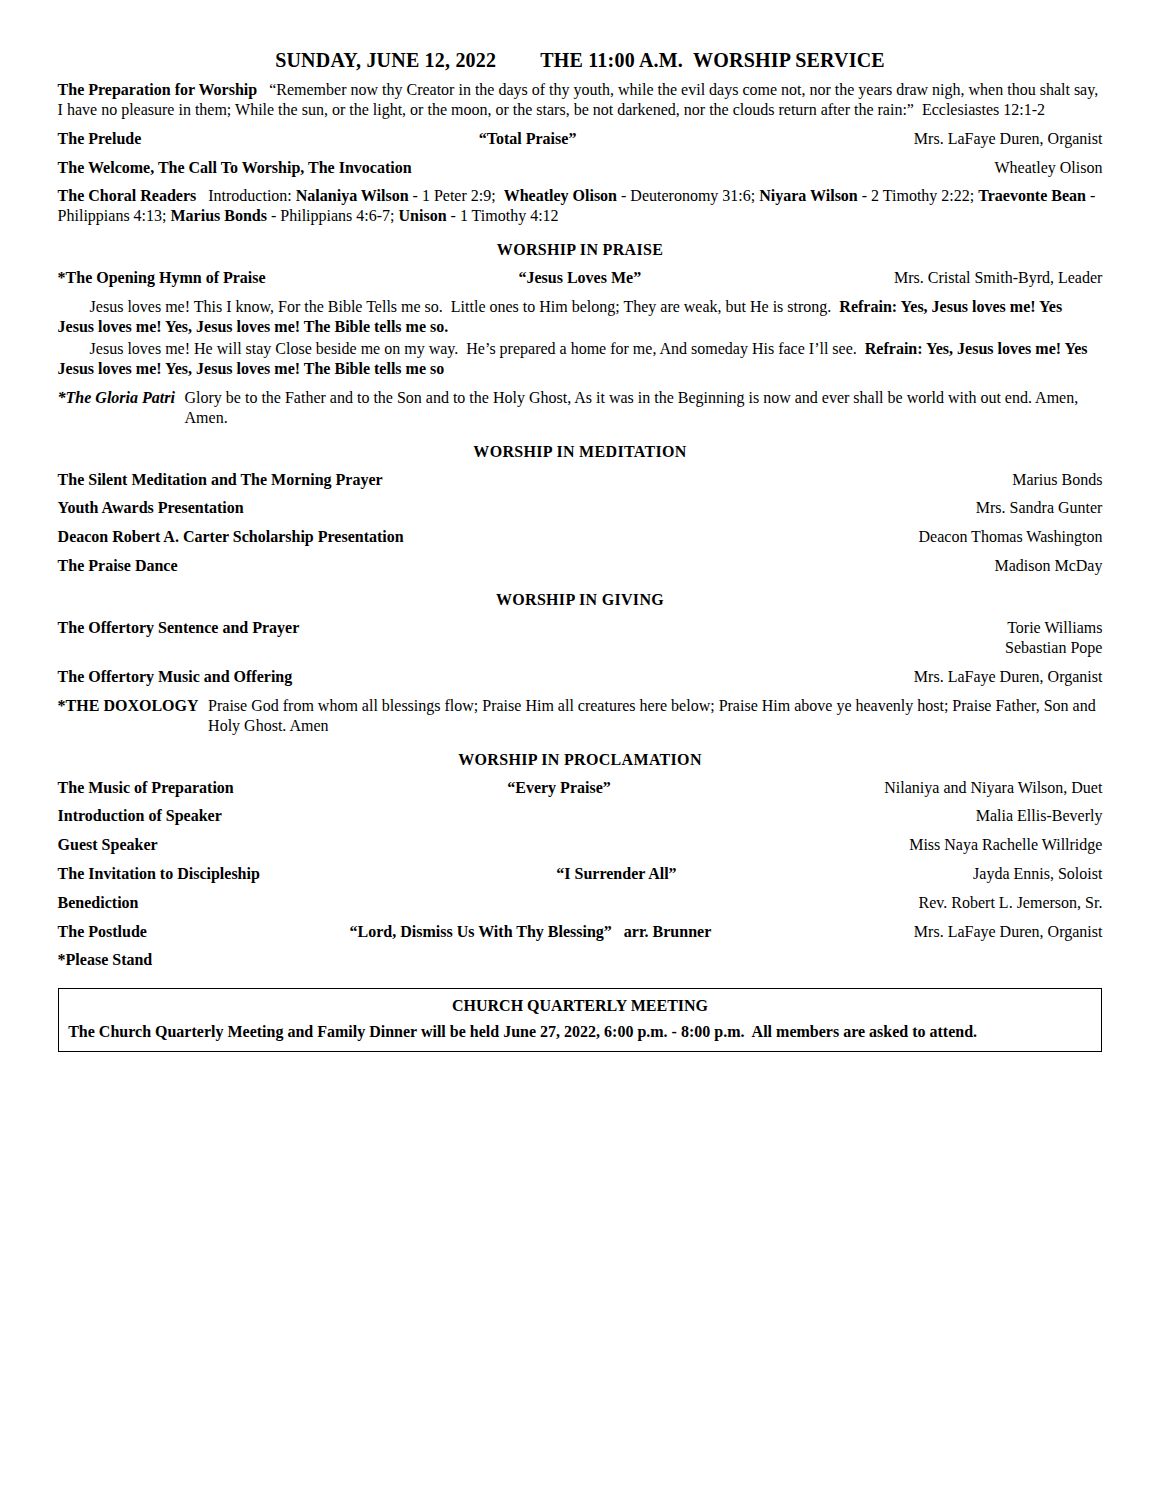SUNDAY, JUNE 12, 2022 THE 11:00 A.M. WORSHIP SERVICE
The Preparation for Worship “Remember now thy Creator in the days of thy youth, while the evil days come not, nor the years draw nigh, when thou shalt say, I have no pleasure in them; While the sun, or the light, or the moon, or the stars, be not darkened, nor the clouds return after the rain:” Ecclesiastes 12:1-2
The Prelude “Total Praise” Mrs. LaFaye Duren, Organist
The Welcome, The Call To Worship, The Invocation Wheatley Olison
The Choral Readers Introduction: Nalaniya Wilson - 1 Peter 2:9; Wheatley Olison - Deuteronomy 31:6; Niyara Wilson - 2 Timothy 2:22; Traevonte Bean - Philippians 4:13; Marius Bonds - Philippians 4:6-7; Unison - 1 Timothy 4:12
WORSHIP IN PRAISE
*The Opening Hymn of Praise “Jesus Loves Me” Mrs. Cristal Smith-Byrd, Leader
Jesus loves me! This I know, For the Bible Tells me so. Little ones to Him belong; They are weak, but He is strong. Refrain: Yes, Jesus loves me! Yes Jesus loves me! Yes, Jesus loves me! The Bible tells me so.
Jesus loves me! He will stay Close beside me on my way. He’s prepared a home for me, And someday His face I’ll see. Refrain: Yes, Jesus loves me! Yes Jesus loves me! Yes, Jesus loves me! The Bible tells me so
*The Gloria Patri Glory be to the Father and to the Son and to the Holy Ghost, As it was in the Beginning is now and ever shall be world with out end. Amen, Amen.
WORSHIP IN MEDITATION
The Silent Meditation and The Morning Prayer Marius Bonds
Youth Awards Presentation Mrs. Sandra Gunter
Deacon Robert A. Carter Scholarship Presentation Deacon Thomas Washington
The Praise Dance Madison McDay
WORSHIP IN GIVING
The Offertory Sentence and Prayer Torie Williams
Sebastian Pope
The Offertory Music and Offering Mrs. LaFaye Duren, Organist
*THE DOXOLOGY Praise God from whom all blessings flow; Praise Him all creatures here below; Praise Him above ye heavenly host; Praise Father, Son and Holy Ghost. Amen
WORSHIP IN PROCLAMATION
The Music of Preparation “Every Praise” Nilaniya and Niyara Wilson, Duet
Introduction of Speaker Malia Ellis-Beverly
Guest Speaker Miss Naya Rachelle Willridge
The Invitation to Discipleship “I Surrender All” Jayda Ennis, Soloist
Benediction Rev. Robert L. Jemerson, Sr.
The Postlude “Lord, Dismiss Us With Thy Blessing” arr. Brunner Mrs. LaFaye Duren, Organist
*Please Stand
CHURCH QUARTERLY MEETING
The Church Quarterly Meeting and Family Dinner will be held June 27, 2022, 6:00 p.m. - 8:00 p.m. All members are asked to attend.